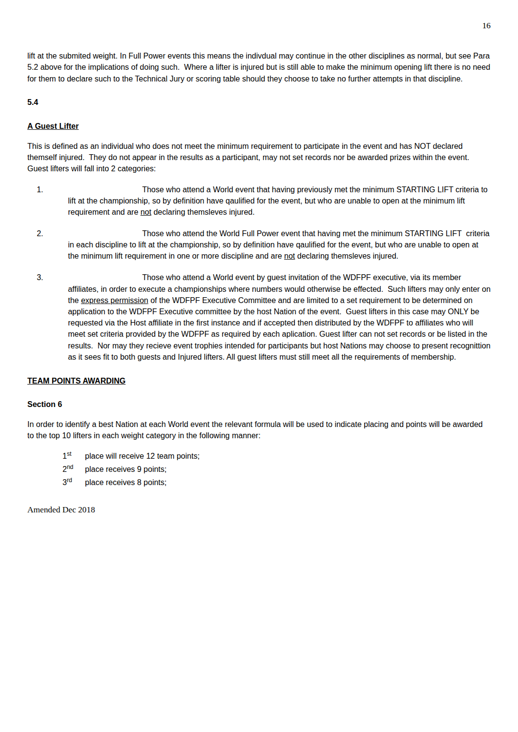16
lift at the submited weight. In Full Power events this means the indivdual may continue in the other disciplines as normal, but see Para 5.2 above for the implications of doing such. Where a lifter is injured but is still able to make the minimum opening lift there is no need for them to declare such to the Technical Jury or scoring table should they choose to take no further attempts in that discipline.
5.4
A Guest Lifter
This is defined as an individual who does not meet the minimum requirement to participate in the event and has NOT declared themself injured. They do not appear in the results as a participant, may not set records nor be awarded prizes within the event. Guest lifters will fall into 2 categories:
Those who attend a World event that having previously met the minimum STARTING LIFT criteria to lift at the championship, so by definition have qaulified for the event, but who are unable to open at the minimum lift requirement and are not declaring themsleves injured.
Those who attend the World Full Power event that having met the minimum STARTING LIFT criteria in each discipline to lift at the championship, so by definition have qaulified for the event, but who are unable to open at the minimum lift requirement in one or more discipline and are not declaring themsleves injured.
Those who attend a World event by guest invitation of the WDFPF executive, via its member affiliates, in order to execute a championships where numbers would otherwise be effected. Such lifters may only enter on the express permission of the WDFPF Executive Committee and are limited to a set requirement to be determined on application to the WDFPF Executive committee by the host Nation of the event. Guest lifters in this case may ONLY be requested via the Host affiliate in the first instance and if accepted then distributed by the WDFPF to affiliates who will meet set criteria provided by the WDFPF as required by each aplication. Guest lifter can not set records or be listed in the results. Nor may they recieve event trophies intended for participants but host Nations may choose to present recognittion as it sees fit to both guests and Injured lifters. All guest lifters must still meet all the requirements of membership.
TEAM POINTS AWARDING
Section 6
In order to identify a best Nation at each World event the relevant formula will be used to indicate placing and points will be awarded to the top 10 lifters in each weight category in the following manner:
1st place will receive 12 team points;
2nd place receives 9 points;
3rd place receives 8 points;
Amended Dec 2018